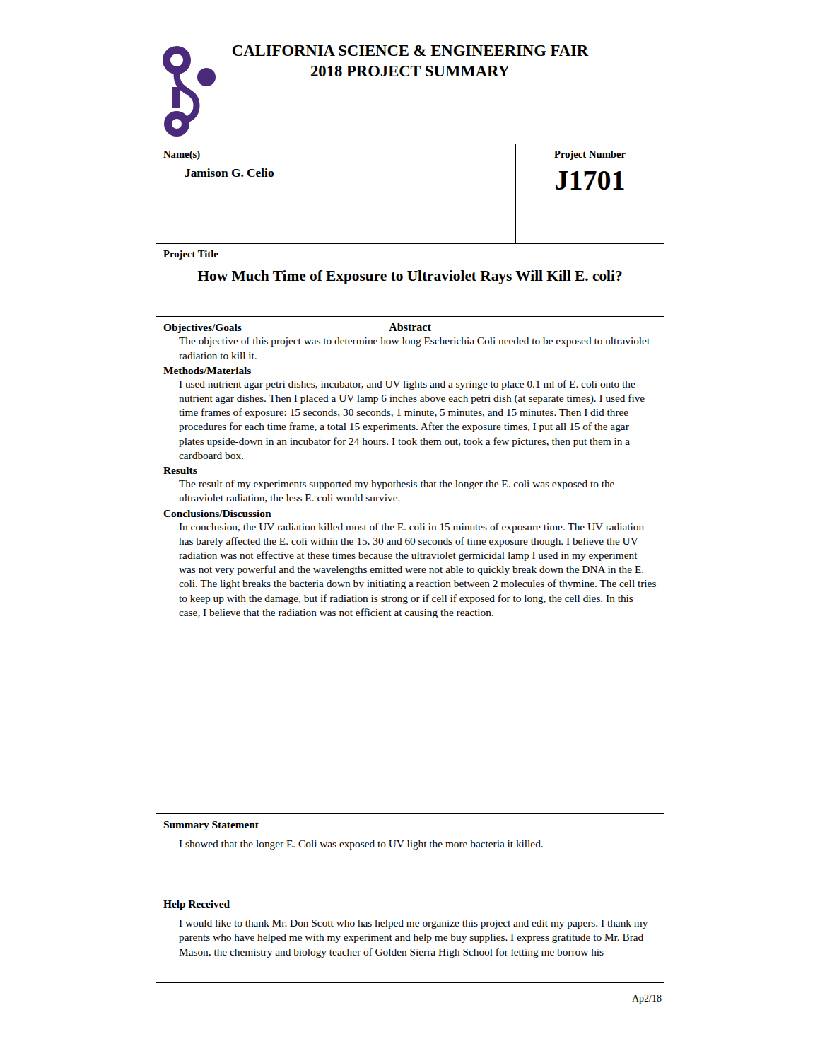CALIFORNIA SCIENCE & ENGINEERING FAIR
2018 PROJECT SUMMARY
| Name(s) Jamison G. Celio | Project Number J1701 |
| Project Title How Much Time of Exposure to Ultraviolet Rays Will Kill E. coli? |
| Abstract Objectives/Goals The objective of this project was to determine how long Escherichia Coli needed to be exposed to ultraviolet radiation to kill it. Methods/Materials I used nutrient agar petri dishes, incubator, and UV lights and a syringe to place 0.1 ml of E. coli onto the nutrient agar dishes. Then I placed a UV lamp 6 inches above each petri dish (at separate times). I used five time frames of exposure: 15 seconds, 30 seconds, 1 minute, 5 minutes, and 15 minutes. Then I did three procedures for each time frame, a total 15 experiments. After the exposure times, I put all 15 of the agar plates upside-down in an incubator for 24 hours. I took them out, took a few pictures, then put them in a cardboard box. Results The result of my experiments supported my hypothesis that the longer the E. coli was exposed to the ultraviolet radiation, the less E. coli would survive. Conclusions/Discussion In conclusion, the UV radiation killed most of the E. coli in 15 minutes of exposure time. The UV radiation has barely affected the E. coli within the 15, 30 and 60 seconds of time exposure though. I believe the UV radiation was not effective at these times because the ultraviolet germicidal lamp I used in my experiment was not very powerful and the wavelengths emitted were not able to quickly break down the DNA in the E. coli. The light breaks the bacteria down by initiating a reaction between 2 molecules of thymine. The cell tries to keep up with the damage, but if radiation is strong or if cell if exposed for to long, the cell dies. In this case, I believe that the radiation was not efficient at causing the reaction. |
| Summary Statement I showed that the longer E. Coli was exposed to UV light the more bacteria it killed. |
| Help Received I would like to thank Mr. Don Scott who has helped me organize this project and edit my papers. I thank my parents who have helped me with my experiment and help me buy supplies. I express gratitude to Mr. Brad Mason, the chemistry and biology teacher of Golden Sierra High School for letting me borrow his |
Ap2/18